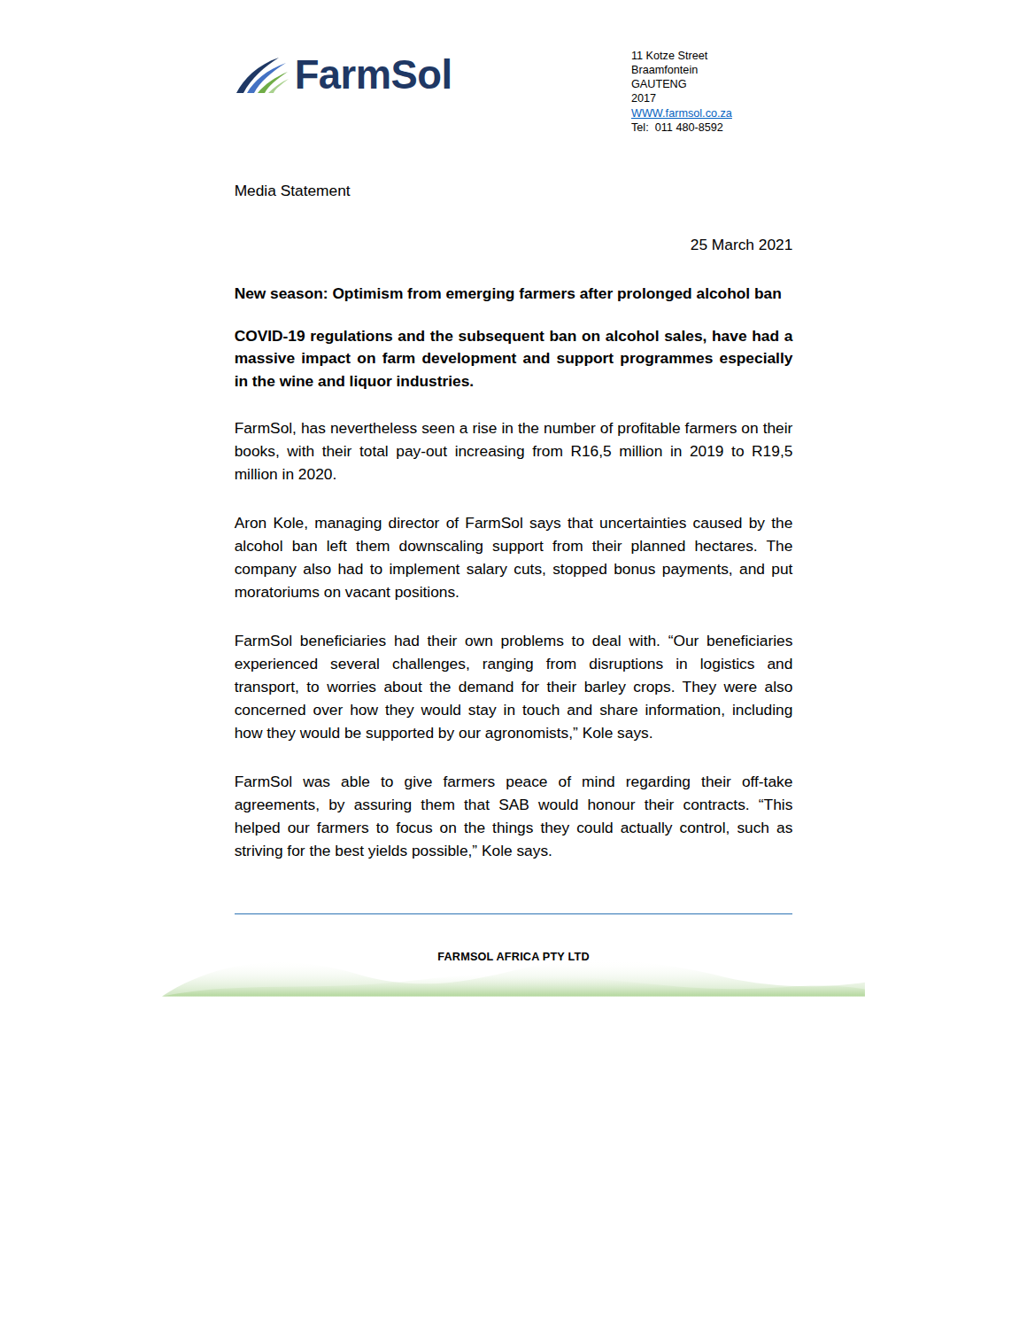FarmSol
11 Kotze Street
Braamfontein
GAUTENG
2017
WWW.farmsol.co.za
Tel: 011 480-8592
Media Statement
25 March 2021
New season: Optimism from emerging farmers after prolonged alcohol ban
COVID-19 regulations and the subsequent ban on alcohol sales, have had a massive impact on farm development and support programmes especially in the wine and liquor industries.
FarmSol, has nevertheless seen a rise in the number of profitable farmers on their books, with their total pay-out increasing from R16,5 million in 2019 to R19,5 million in 2020.
Aron Kole, managing director of FarmSol says that uncertainties caused by the alcohol ban left them downscaling support from their planned hectares. The company also had to implement salary cuts, stopped bonus payments, and put moratoriums on vacant positions.
FarmSol beneficiaries had their own problems to deal with. “Our beneficiaries experienced several challenges, ranging from disruptions in logistics and transport, to worries about the demand for their barley crops. They were also concerned over how they would stay in touch and share information, including how they would be supported by our agronomists,” Kole says.
FarmSol was able to give farmers peace of mind regarding their off-take agreements, by assuring them that SAB would honour their contracts. “This helped our farmers to focus on the things they could actually control, such as striving for the best yields possible,” Kole says.
FARMSOL AFRICA PTY LTD